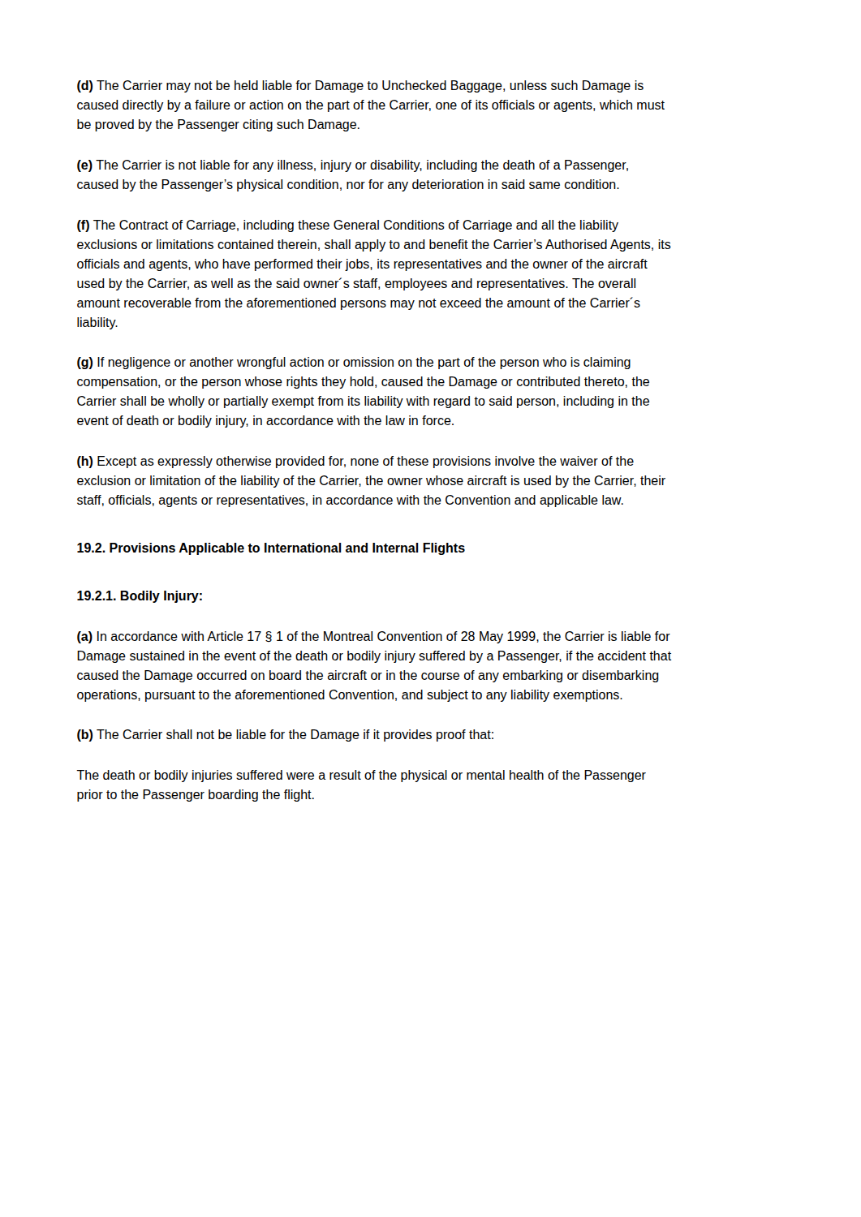(d) The Carrier may not be held liable for Damage to Unchecked Baggage, unless such Damage is caused directly by a failure or action on the part of the Carrier, one of its officials or agents, which must be proved by the Passenger citing such Damage.
(e) The Carrier is not liable for any illness, injury or disability, including the death of a Passenger, caused by the Passenger’s physical condition, nor for any deterioration in said same condition.
(f) The Contract of Carriage, including these General Conditions of Carriage and all the liability exclusions or limitations contained therein, shall apply to and benefit the Carrier’s Authorised Agents, its officials and agents, who have performed their jobs, its representatives and the owner of the aircraft used by the Carrier, as well as the said owner´s staff, employees and representatives. The overall amount recoverable from the aforementioned persons may not exceed the amount of the Carrier´s liability.
(g) If negligence or another wrongful action or omission on the part of the person who is claiming compensation, or the person whose rights they hold, caused the Damage or contributed thereto, the Carrier shall be wholly or partially exempt from its liability with regard to said person, including in the event of death or bodily injury, in accordance with the law in force.
(h) Except as expressly otherwise provided for, none of these provisions involve the waiver of the exclusion or limitation of the liability of the Carrier, the owner whose aircraft is used by the Carrier, their staff, officials, agents or representatives, in accordance with the Convention and applicable law.
19.2. Provisions Applicable to International and Internal Flights
19.2.1. Bodily Injury:
(a) In accordance with Article 17 § 1 of the Montreal Convention of 28 May 1999, the Carrier is liable for Damage sustained in the event of the death or bodily injury suffered by a Passenger, if the accident that caused the Damage occurred on board the aircraft or in the course of any embarking or disembarking operations, pursuant to the aforementioned Convention, and subject to any liability exemptions.
(b) The Carrier shall not be liable for the Damage if it provides proof that:
The death or bodily injuries suffered were a result of the physical or mental health of the Passenger prior to the Passenger boarding the flight.